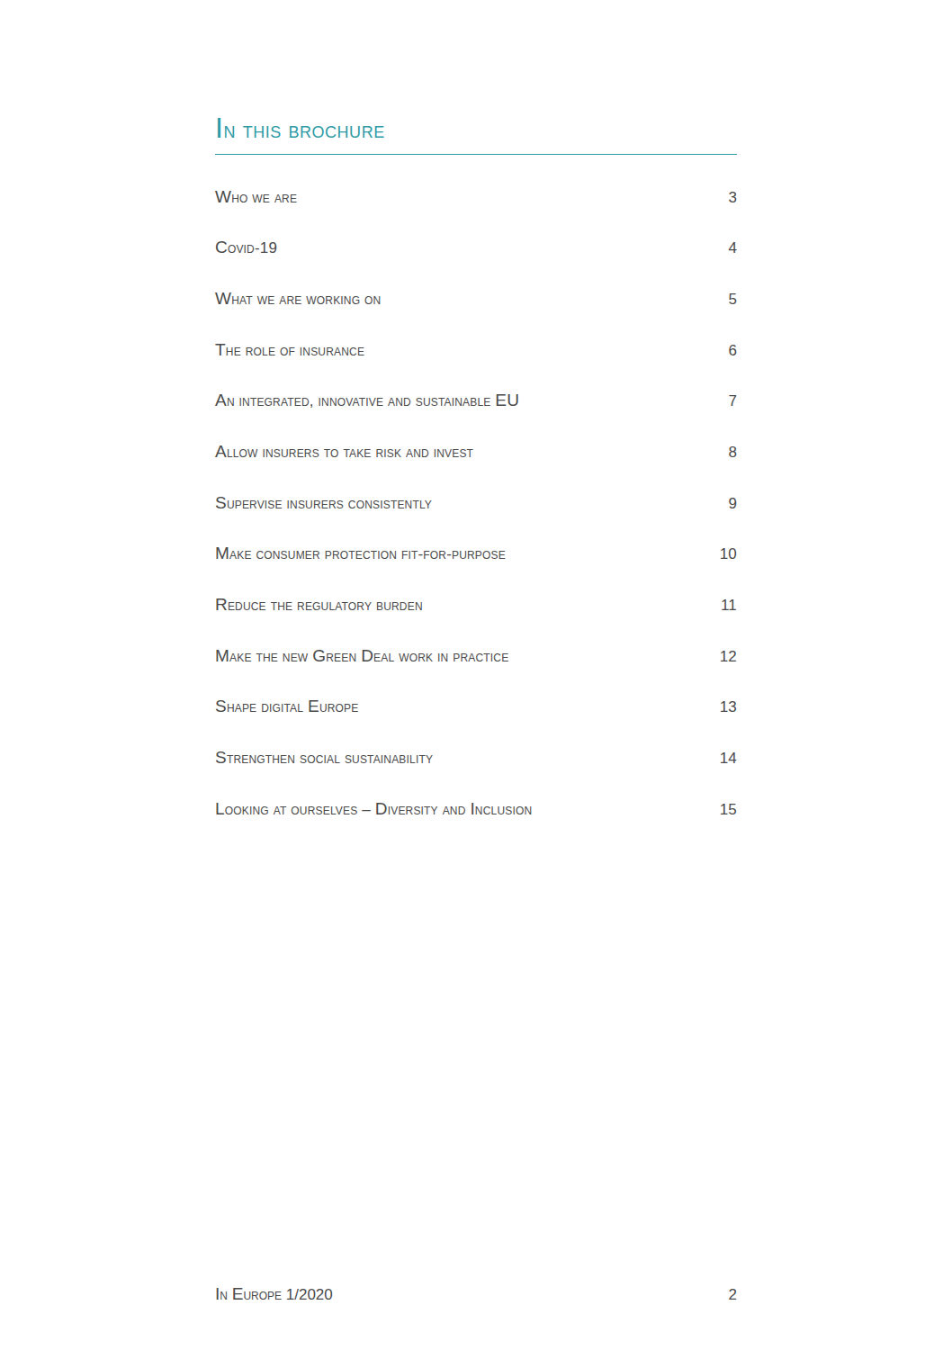In this brochure
Who we are 3
Covid-194
What we are working on 5
The role of insurance 6
An integrated, innovative and sustainable EU 7
Allow insurers to take risk and invest 8
Supervise insurers consistently 9
Make consumer protection fit-for-purpose 10
Reduce the regulatory burden 11
Make the new Green Deal work in practice 12
Shape digital Europe 13
Strengthen social sustainability 14
Looking at ourselves – Diversity and Inclusion 15
In Europe 1/2020 2